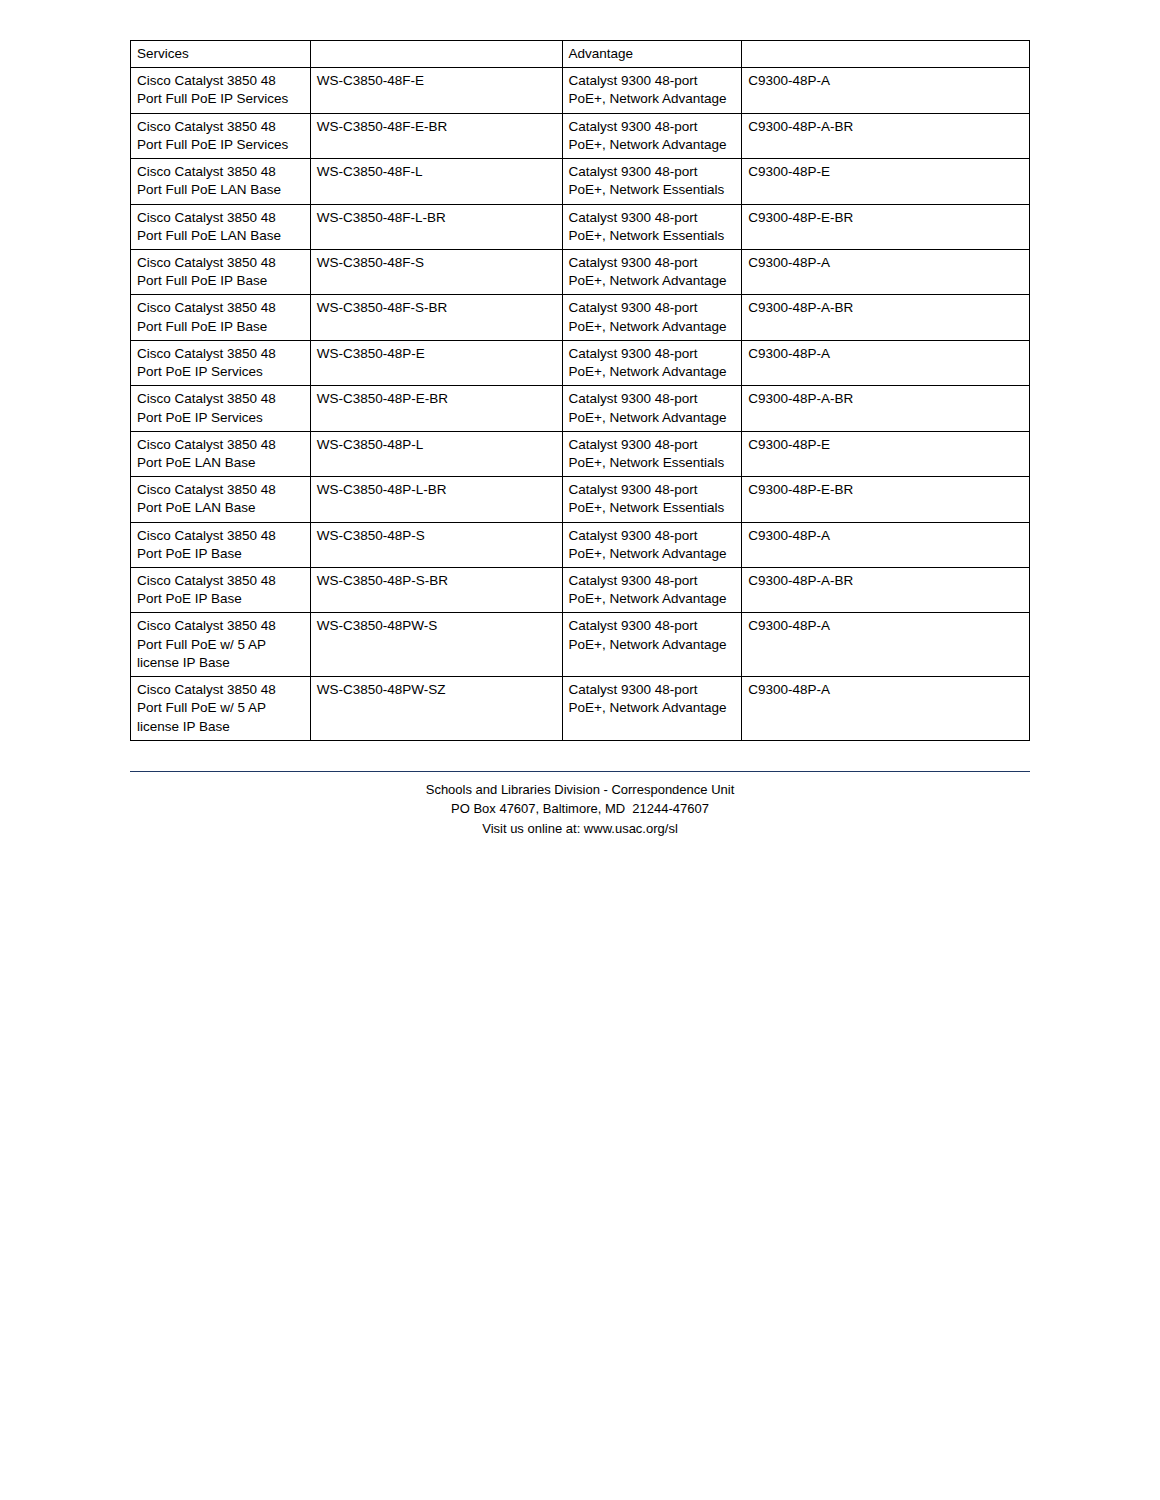| Services | | Advantage | |
| Cisco Catalyst 3850 48 Port Full PoE IP Services | WS-C3850-48F-E | Catalyst 9300 48-port PoE+, Network Advantage | C9300-48P-A |
| Cisco Catalyst 3850 48 Port Full PoE IP Services | WS-C3850-48F-E-BR | Catalyst 9300 48-port PoE+, Network Advantage | C9300-48P-A-BR |
| Cisco Catalyst 3850 48 Port Full PoE LAN Base | WS-C3850-48F-L | Catalyst 9300 48-port PoE+, Network Essentials | C9300-48P-E |
| Cisco Catalyst 3850 48 Port Full PoE LAN Base | WS-C3850-48F-L-BR | Catalyst 9300 48-port PoE+, Network Essentials | C9300-48P-E-BR |
| Cisco Catalyst 3850 48 Port Full PoE IP Base | WS-C3850-48F-S | Catalyst 9300 48-port PoE+, Network Advantage | C9300-48P-A |
| Cisco Catalyst 3850 48 Port Full PoE IP Base | WS-C3850-48F-S-BR | Catalyst 9300 48-port PoE+, Network Advantage | C9300-48P-A-BR |
| Cisco Catalyst 3850 48 Port PoE IP Services | WS-C3850-48P-E | Catalyst 9300 48-port PoE+, Network Advantage | C9300-48P-A |
| Cisco Catalyst 3850 48 Port PoE IP Services | WS-C3850-48P-E-BR | Catalyst 9300 48-port PoE+, Network Advantage | C9300-48P-A-BR |
| Cisco Catalyst 3850 48 Port PoE LAN Base | WS-C3850-48P-L | Catalyst 9300 48-port PoE+, Network Essentials | C9300-48P-E |
| Cisco Catalyst 3850 48 Port PoE LAN Base | WS-C3850-48P-L-BR | Catalyst 9300 48-port PoE+, Network Essentials | C9300-48P-E-BR |
| Cisco Catalyst 3850 48 Port PoE IP Base | WS-C3850-48P-S | Catalyst 9300 48-port PoE+, Network Advantage | C9300-48P-A |
| Cisco Catalyst 3850 48 Port PoE IP Base | WS-C3850-48P-S-BR | Catalyst 9300 48-port PoE+, Network Advantage | C9300-48P-A-BR |
| Cisco Catalyst 3850 48 Port Full PoE w/ 5 AP license IP Base | WS-C3850-48PW-S | Catalyst 9300 48-port PoE+, Network Advantage | C9300-48P-A |
| Cisco Catalyst 3850 48 Port Full PoE w/ 5 AP license IP Base | WS-C3850-48PW-SZ | Catalyst 9300 48-port PoE+, Network Advantage | C9300-48P-A |
Schools and Libraries Division - Correspondence Unit
PO Box 47607, Baltimore, MD 21244-47607
Visit us online at: www.usac.org/sl